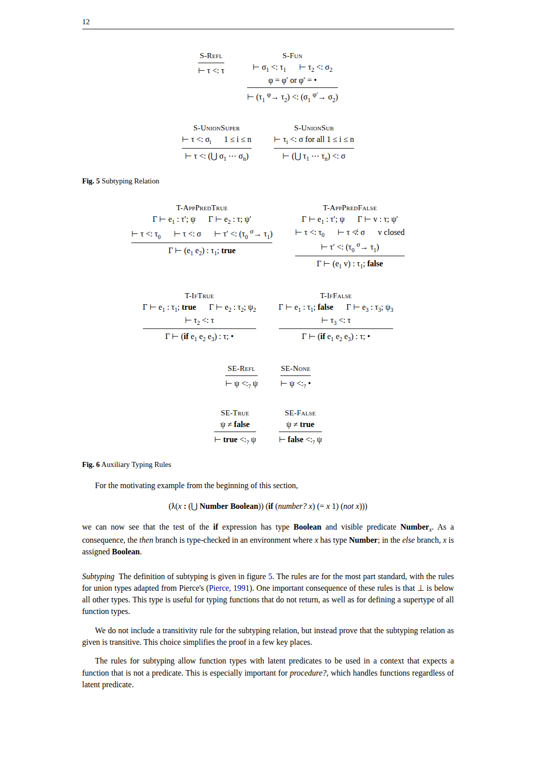12
| S-Refl ⊢ τ <: τ | S-Fun ⊢ σ 1 <: τ 1 ⊢ τ 2 <: σ 2 φ = φ′ or φ′ = • ⊢ (τ 1 φ → τ 2 ) <: (σ 1 φ′ → σ 2 ) |
| S-UnionSuper ⊢ τ <: σ i 1 ≤ i ≤ n ⊢ τ <: (⋃ σ 1 ⋯ σ n ) | S-UnionSub ⊢ τ i <: σ for all 1 ≤ i ≤ n ⊢ (⋃ τ 1 ⋯ τ n ) <: σ |
Fig. 5 Subtyping Relation
| T-AppPredTrue Γ ⊢ e 1 : τ′; ψ Γ ⊢ e 2 : τ; ψ′ ⊢ τ <: τ 0 ⊢ τ <: σ ⊢ τ′ <: (τ 0 σ → τ 1 ) Γ ⊢ (e 1 e 2 ) : τ 1 ; true | T-AppPredFalse Γ ⊢ e 1 : τ′; ψ Γ ⊢ v : τ; ψ′ ⊢ τ <: τ 0 ⊢ τ ≮: σ v closed ⊢ τ′ <: (τ 0 σ → τ 1 ) Γ ⊢ (e 1 v) : τ 1 ; false |
| T-IfTrue Γ ⊢ e 1 : τ 1 ; true Γ ⊢ e 2 : τ 2 ; ψ 2 ⊢ τ 2 <: τ Γ ⊢ ( if e 1 e 2 e 3 ) : τ; • | T-IfFalse Γ ⊢ e 1 : τ 1 ; false Γ ⊢ e 3 : τ 3 ; ψ 3 ⊢ τ 3 <: τ Γ ⊢ ( if e 1 e 2 e 3 ) : τ; • |
| SE-Refl ⊢ ψ <: ? ψ | SE-None ⊢ ψ <: ? • |
| SE-True ψ ≠ false ⊢ true <: ? ψ | SE-False ψ ≠ true ⊢ false <: ? ψ |
Fig. 6 Auxiliary Typing Rules
For the motivating example from the beginning of this section,
(ƛ(x : (⋃ Number Boolean)) (if (number? x) (= x 1) (not x)))
we can now see that the test of the if expression has type Boolean and visible predicate Numberx. As a consequence, the then branch is type-checked in an environment where x has type Number; in the else branch, x is assigned Boolean.
Subtyping The definition of subtyping is given in figure 5. The rules are for the most part standard, with the rules for union types adapted from Pierce's (Pierce, 1991). One important consequence of these rules is that ⊥ is below all other types. This type is useful for typing functions that do not return, as well as for defining a supertype of all function types.
We do not include a transitivity rule for the subtyping relation, but instead prove that the subtyping relation as given is transitive. This choice simplifies the proof in a few key places.
The rules for subtyping allow function types with latent predicates to be used in a context that expects a function that is not a predicate. This is especially important for procedure?, which handles functions regardless of latent predicate.